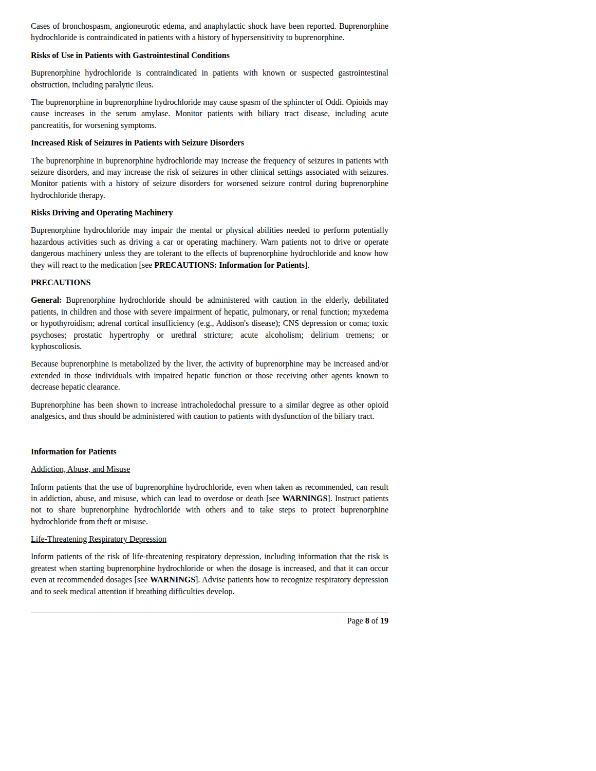Cases of bronchospasm, angioneurotic edema, and anaphylactic shock have been reported. Buprenorphine hydrochloride is contraindicated in patients with a history of hypersensitivity to buprenorphine.
Risks of Use in Patients with Gastrointestinal Conditions
Buprenorphine hydrochloride is contraindicated in patients with known or suspected gastrointestinal obstruction, including paralytic ileus.
The buprenorphine in buprenorphine hydrochloride may cause spasm of the sphincter of Oddi. Opioids may cause increases in the serum amylase. Monitor patients with biliary tract disease, including acute pancreatitis, for worsening symptoms.
Increased Risk of Seizures in Patients with Seizure Disorders
The buprenorphine in buprenorphine hydrochloride may increase the frequency of seizures in patients with seizure disorders, and may increase the risk of seizures in other clinical settings associated with seizures. Monitor patients with a history of seizure disorders for worsened seizure control during buprenorphine hydrochloride therapy.
Risks Driving and Operating Machinery
Buprenorphine hydrochloride may impair the mental or physical abilities needed to perform potentially hazardous activities such as driving a car or operating machinery. Warn patients not to drive or operate dangerous machinery unless they are tolerant to the effects of buprenorphine hydrochloride and know how they will react to the medication [see PRECAUTIONS: Information for Patients].
PRECAUTIONS
General: Buprenorphine hydrochloride should be administered with caution in the elderly, debilitated patients, in children and those with severe impairment of hepatic, pulmonary, or renal function; myxedema or hypothyroidism; adrenal cortical insufficiency (e.g., Addison's disease); CNS depression or coma; toxic psychoses; prostatic hypertrophy or urethral stricture; acute alcoholism; delirium tremens; or kyphoscoliosis.
Because buprenorphine is metabolized by the liver, the activity of buprenorphine may be increased and/or extended in those individuals with impaired hepatic function or those receiving other agents known to decrease hepatic clearance.
Buprenorphine has been shown to increase intracholedochal pressure to a similar degree as other opioid analgesics, and thus should be administered with caution to patients with dysfunction of the biliary tract.
Information for Patients
Addiction, Abuse, and Misuse
Inform patients that the use of buprenorphine hydrochloride, even when taken as recommended, can result in addiction, abuse, and misuse, which can lead to overdose or death [see WARNINGS]. Instruct patients not to share buprenorphine hydrochloride with others and to take steps to protect buprenorphine hydrochloride from theft or misuse.
Life-Threatening Respiratory Depression
Inform patients of the risk of life-threatening respiratory depression, including information that the risk is greatest when starting buprenorphine hydrochloride or when the dosage is increased, and that it can occur even at recommended dosages [see WARNINGS]. Advise patients how to recognize respiratory depression and to seek medical attention if breathing difficulties develop.
Page 8 of 19